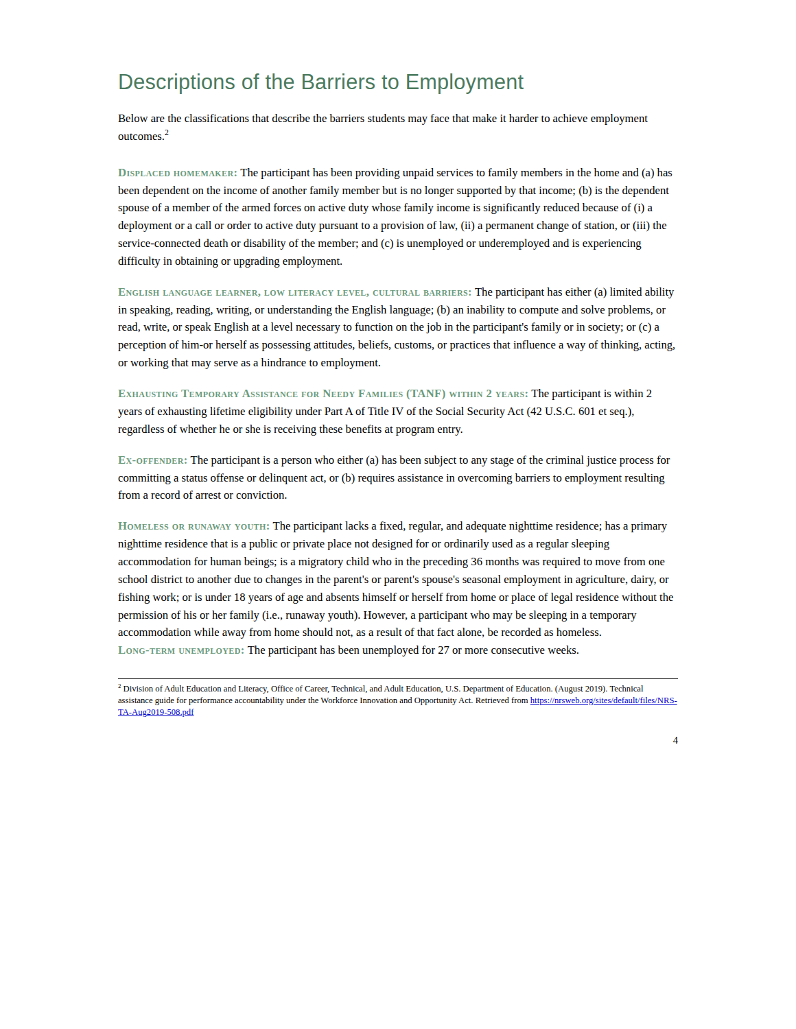Descriptions of the Barriers to Employment
Below are the classifications that describe the barriers students may face that make it harder to achieve employment outcomes.2
Displaced homemaker: The participant has been providing unpaid services to family members in the home and (a) has been dependent on the income of another family member but is no longer supported by that income; (b) is the dependent spouse of a member of the armed forces on active duty whose family income is significantly reduced because of (i) a deployment or a call or order to active duty pursuant to a provision of law, (ii) a permanent change of station, or (iii) the service-connected death or disability of the member; and (c) is unemployed or underemployed and is experiencing difficulty in obtaining or upgrading employment.
English language learner, low literacy level, cultural barriers: The participant has either (a) limited ability in speaking, reading, writing, or understanding the English language; (b) an inability to compute and solve problems, or read, write, or speak English at a level necessary to function on the job in the participant's family or in society; or (c) a perception of him-or herself as possessing attitudes, beliefs, customs, or practices that influence a way of thinking, acting, or working that may serve as a hindrance to employment.
Exhausting Temporary Assistance for Needy Families (TANF) within 2 years: The participant is within 2 years of exhausting lifetime eligibility under Part A of Title IV of the Social Security Act (42 U.S.C. 601 et seq.), regardless of whether he or she is receiving these benefits at program entry.
Ex-offender: The participant is a person who either (a) has been subject to any stage of the criminal justice process for committing a status offense or delinquent act, or (b) requires assistance in overcoming barriers to employment resulting from a record of arrest or conviction.
Homeless or runaway youth: The participant lacks a fixed, regular, and adequate nighttime residence; has a primary nighttime residence that is a public or private place not designed for or ordinarily used as a regular sleeping accommodation for human beings; is a migratory child who in the preceding 36 months was required to move from one school district to another due to changes in the parent's or parent's spouse's seasonal employment in agriculture, dairy, or fishing work; or is under 18 years of age and absents himself or herself from home or place of legal residence without the permission of his or her family (i.e., runaway youth). However, a participant who may be sleeping in a temporary accommodation while away from home should not, as a result of that fact alone, be recorded as homeless.
Long-term unemployed: The participant has been unemployed for 27 or more consecutive weeks.
2 Division of Adult Education and Literacy, Office of Career, Technical, and Adult Education, U.S. Department of Education. (August 2019). Technical assistance guide for performance accountability under the Workforce Innovation and Opportunity Act. Retrieved from https://nrsweb.org/sites/default/files/NRS-TA-Aug2019-508.pdf
4